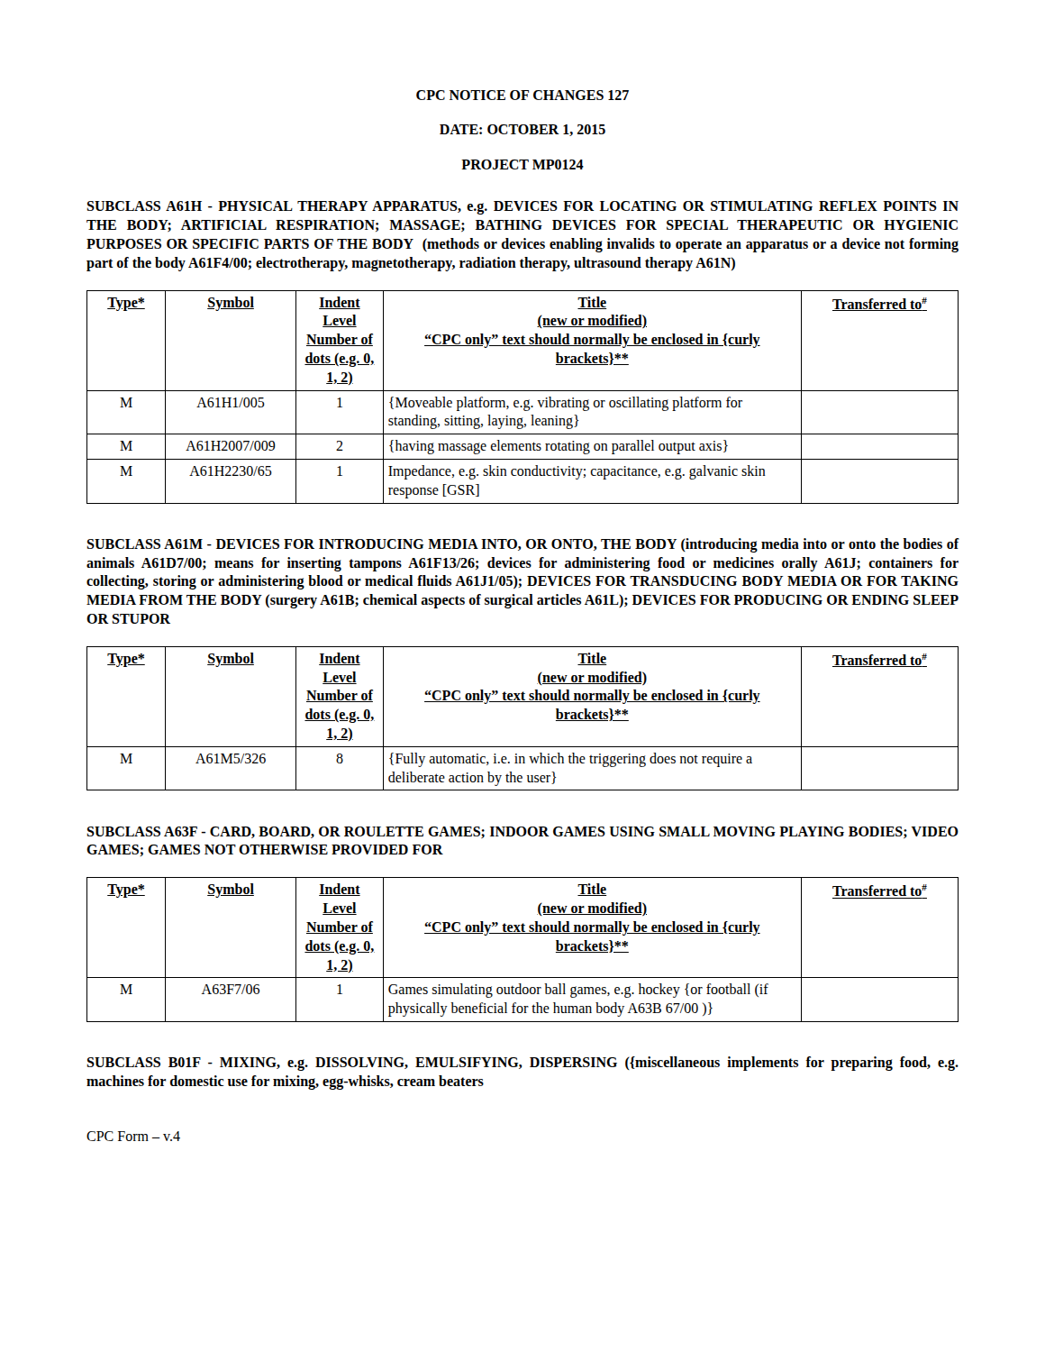CPC NOTICE OF CHANGES 127
DATE: OCTOBER 1, 2015
PROJECT MP0124
SUBCLASS A61H - PHYSICAL THERAPY APPARATUS, e.g. DEVICES FOR LOCATING OR STIMULATING REFLEX POINTS IN THE BODY; ARTIFICIAL RESPIRATION; MASSAGE; BATHING DEVICES FOR SPECIAL THERAPEUTIC OR HYGIENIC PURPOSES OR SPECIFIC PARTS OF THE BODY (methods or devices enabling invalids to operate an apparatus or a device not forming part of the body A61F4/00; electrotherapy, magnetotherapy, radiation therapy, ultrasound therapy A61N)
| Type* | Symbol | Indent Level Number of dots (e.g. 0, 1, 2) | Title (new or modified) “CPC only” text should normally be enclosed in {curly brackets}** | Transferred to # |
| --- | --- | --- | --- | --- |
| M | A61H1/005 | 1 | {Moveable platform, e.g. vibrating or oscillating platform for standing, sitting, laying, leaning} | |
| M | A61H2007/009 | 2 | {having massage elements rotating on parallel output axis} | |
| M | A61H2230/65 | 1 | Impedance, e.g. skin conductivity; capacitance, e.g. galvanic skin response [GSR] | |
SUBCLASS A61M - DEVICES FOR INTRODUCING MEDIA INTO, OR ONTO, THE BODY (introducing media into or onto the bodies of animals A61D7/00; means for inserting tampons A61F13/26; devices for administering food or medicines orally A61J; containers for collecting, storing or administering blood or medical fluids A61J1/05); DEVICES FOR TRANSDUCING BODY MEDIA OR FOR TAKING MEDIA FROM THE BODY (surgery A61B; chemical aspects of surgical articles A61L); DEVICES FOR PRODUCING OR ENDING SLEEP OR STUPOR
| Type* | Symbol | Indent Level Number of dots (e.g. 0, 1, 2) | Title (new or modified) “CPC only” text should normally be enclosed in {curly brackets}** | Transferred to # |
| --- | --- | --- | --- | --- |
| M | A61M5/326 | 8 | {Fully automatic, i.e. in which the triggering does not require a deliberate action by the user} | |
SUBCLASS A63F - CARD, BOARD, OR ROULETTE GAMES; INDOOR GAMES USING SMALL MOVING PLAYING BODIES; VIDEO GAMES; GAMES NOT OTHERWISE PROVIDED FOR
| Type* | Symbol | Indent Level Number of dots (e.g. 0, 1, 2) | Title (new or modified) “CPC only” text should normally be enclosed in {curly brackets}** | Transferred to # |
| --- | --- | --- | --- | --- |
| M | A63F7/06 | 1 | Games simulating outdoor ball games, e.g. hockey {or football (if physically beneficial for the human body A63B 67/00 )} | |
SUBCLASS B01F - MIXING, e.g. DISSOLVING, EMULSIFYING, DISPERSING ({miscellaneous implements for preparing food, e.g. machines for domestic use for mixing, egg-whisks, cream beaters
CPC Form – v.4